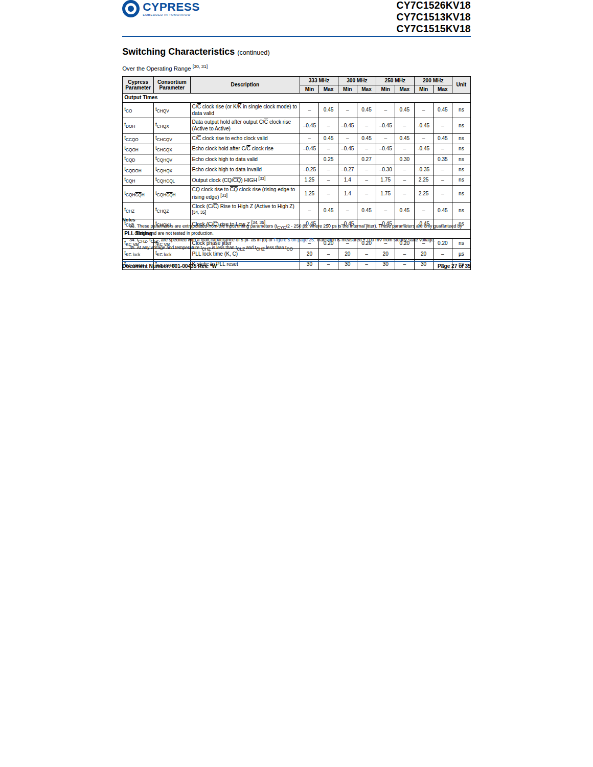CYPRESS
EMBEDDED IN TOMORROW
CY7C1526KV18
CY7C1513KV18
CY7C1515KV18
Switching Characteristics (continued)
Over the Operating Range [30, 31]
| Cypress Parameter | Consortium Parameter | Description | 333 MHz | 300 MHz | 250 MHz | 200 MHz | Unit |
| --- | --- | --- | --- | --- | --- | --- | --- |
| Min | Max | Min | Max | Min | Max | Min | Max |
| Output Times |
| t CO | t CHQV | C/ C clock rise (or K/ K in single clock mode) to data valid | – | 0.45 | – | 0.45 | – | 0.45 | – | 0.45 | ns |
| t DOH | t CHQX | Data output hold after output C/ C clock rise (Active to Active) | –0.45 | – | –0.45 | – | –0.45 | – | -0.45 | – | ns |
| t CCQO | t CHCQV | C/ C clock rise to echo clock valid | – | 0.45 | – | 0.45 | – | 0.45 | – | 0.45 | ns |
| t CQOH | t CHCQX | Echo clock hold after C/ C clock rise | –0.45 | – | –0.45 | – | –0.45 | – | -0.45 | – | ns |
| t CQD | t CQHQV | Echo clock high to data valid | | 0.25 | | 0.27 | | 0.30 | | 0.35 | ns |
| t CQDOH | t CQHQX | Echo clock high to data invalid | –0.25 | – | –0.27 | – | –0.30 | – | -0.35 | – | ns |
| t CQH | t CQHCQL | Output clock (CQ/ CQ ) HIGH [33] | 1.25 | – | 1.4 | – | 1.75 | – | 2.25 | – | ns |
| t CQH CQ H | t CQH CQ H | CQ clock rise to CQ clock rise (rising edge to rising edge) [33] | 1.25 | – | 1.4 | – | 1.75 | – | 2.25 | – | ns |
| t CHZ | t CHQZ | Clock (C/ C ) Rise to High Z (Active to High Z) [34, 35] | – | 0.45 | – | 0.45 | – | 0.45 | – | 0.45 | ns |
| t CLZ | t CHQX1 | Clock (C/ C ) rise to Low Z [34, 35] | –0.45 | – | –0.45 | – | –0.45 | – | -0.45 | – | ns |
| PLL Timing |
| t KC Var | t KC Var | Clock phase jitter | – | 0.20 | – | 0.20 | – | 0.20 | – | 0.20 | ns |
| t KC lock | t KC lock | PLL lock time (K, C) | 20 | – | 20 | – | 20 | – | 20 | – | µs |
| t KC Reset | t KC Reset | K static to PLL reset | 30 | – | 30 | – | 30 | – | 30 | – | ns |
Notes
33. These parameters are extrapolated from the input timing parameters (tCYC/2 - 250 ps, where 250 ps is the internal jitter). These parameters are only guaranteed by design and are not tested in production.
34. tCHZ, tCLZ, are specified with a load capacitance of 5 pF as in (b) of Figure 5 on page 25. Transition is measured ± 100 mV from steady-state voltage.
35. At any voltage and temperature tCHZ is less than tCLZ and tCHZ less than tCO.
Document Number: 001-00435 Rev. *W
Page 27 of 35